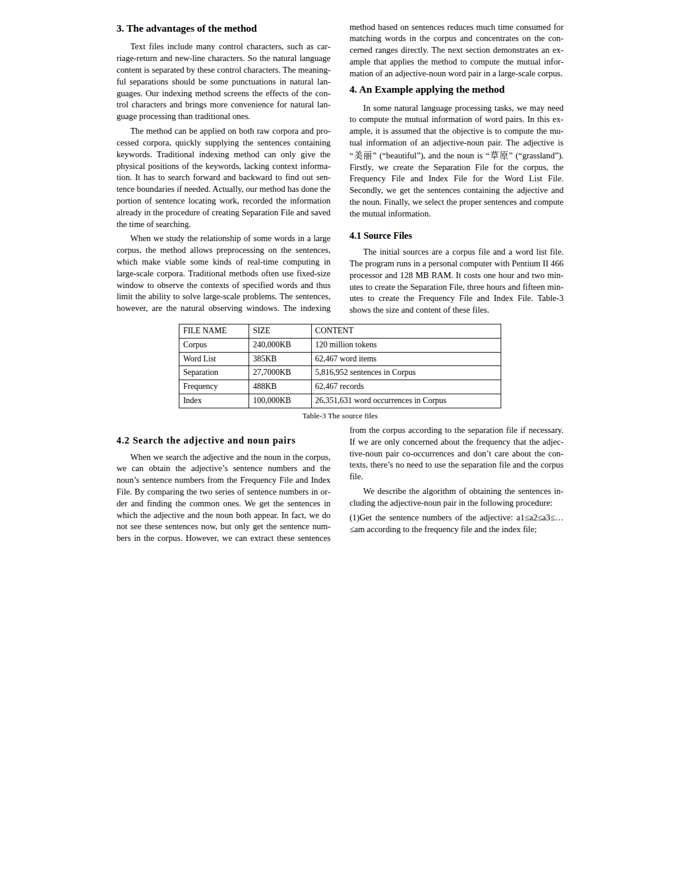3. The advantages of the method
Text files include many control characters, such as carriage-return and new-line characters. So the natural language content is separated by these control characters. The meaningful separations should be some punctuations in natural languages. Our indexing method screens the effects of the control characters and brings more convenience for natural language processing than traditional ones.
The method can be applied on both raw corpora and processed corpora, quickly supplying the sentences containing keywords. Traditional indexing method can only give the physical positions of the keywords, lacking context information. It has to search forward and backward to find out sentence boundaries if needed. Actually, our method has done the portion of sentence locating work, recorded the information already in the procedure of creating Separation File and saved the time of searching.
When we study the relationship of some words in a large corpus, the method allows preprocessing on the sentences, which make viable some kinds of real-time computing in large-scale corpora. Traditional methods often use fixed-size window to observe the contexts of specified words and thus limit the ability to solve large-scale problems. The sentences, however, are the natural observing windows. The indexing method based on sentences reduces much time consumed for matching words in the corpus and concentrates on the concerned ranges directly. The next section demonstrates an example that applies the method to compute the mutual information of an adjective-noun word pair in a large-scale corpus.
4. An Example applying the method
In some natural language processing tasks, we may need to compute the mutual information of word pairs. In this example, it is assumed that the objective is to compute the mutual information of an adjective-noun pair. The adjective is “美丽” (“beautiful”), and the noun is “草原” (“grassland”). Firstly, we create the Separation File for the corpus, the Frequency File and Index File for the Word List File. Secondly, we get the sentences containing the adjective and the noun. Finally, we select the proper sentences and compute the mutual information.
4.1 Source Files
The initial sources are a corpus file and a word list file. The program runs in a personal computer with Pentium II 466 processor and 128 MB RAM. It costs one hour and two minutes to create the Separation File, three hours and fifteen minutes to create the Frequency File and Index File. Table-3 shows the size and content of these files.
Table-3 The source files
| FILE NAME | SIZE | CONTENT |
| Corpus | 240,000KB | 120 million tokens |
| Word List | 385KB | 62,467 word items |
| Separation | 27,7000KB | 5,816,952 sentences in Corpus |
| Frequency | 488KB | 62,467 records |
| Index | 100,000KB | 26,351,631 word occurrences in Corpus |
4.2 Search the adjective and noun pairs
When we search the adjective and the noun in the corpus, we can obtain the adjective’s sentence numbers and the noun’s sentence numbers from the Frequency File and Index File. By comparing the two series of sentence numbers in order and finding the common ones. We get the sentences in which the adjective and the noun both appear. In fact, we do not see these sentences now, but only get the sentence numbers in the corpus. However, we can extract these sentences from the corpus according to the separation file if necessary. If we are only concerned about the frequency that the adjective-noun pair co-occurrences and don’t care about the contexts, there’s no need to use the separation file and the corpus file.
We describe the algorithm of obtaining the sentences including the adjective-noun pair in the following procedure:
(1)Get the sentence numbers of the adjective: a1≤a2≤a3≤…≤am according to the frequency file and the index file;